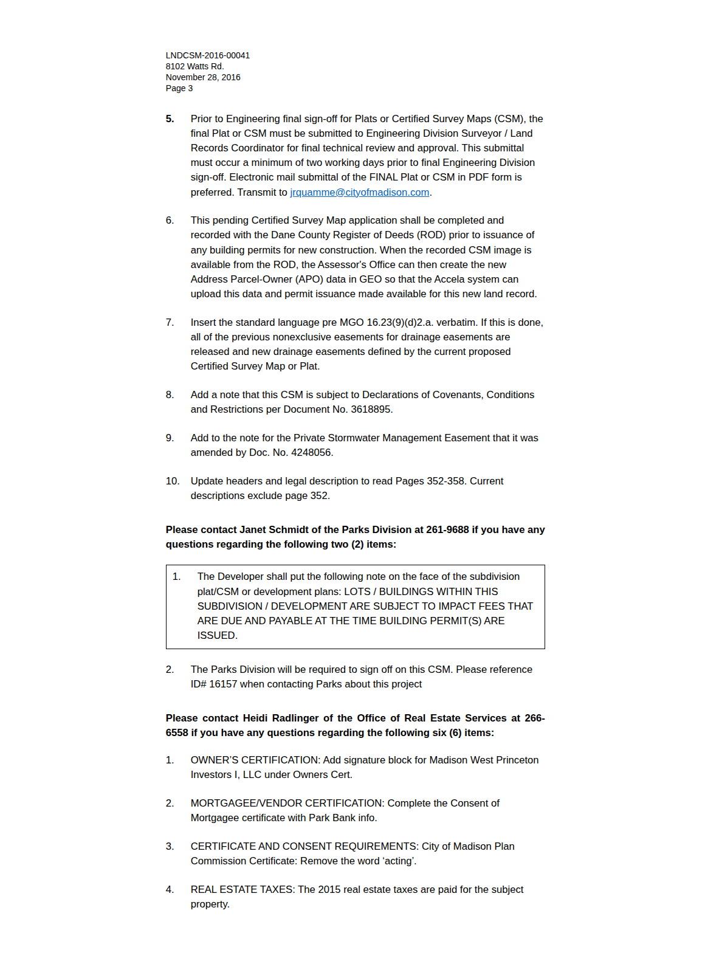LNDCSM-2016-00041
8102 Watts Rd.
November 28, 2016
Page 3
5. Prior to Engineering final sign-off for Plats or Certified Survey Maps (CSM), the final Plat or CSM must be submitted to Engineering Division Surveyor / Land Records Coordinator for final technical review and approval. This submittal must occur a minimum of two working days prior to final Engineering Division sign-off. Electronic mail submittal of the FINAL Plat or CSM in PDF form is preferred. Transmit to jrquamme@cityofmadison.com.
6. This pending Certified Survey Map application shall be completed and recorded with the Dane County Register of Deeds (ROD) prior to issuance of any building permits for new construction. When the recorded CSM image is available from the ROD, the Assessor's Office can then create the new Address Parcel-Owner (APO) data in GEO so that the Accela system can upload this data and permit issuance made available for this new land record.
7. Insert the standard language pre MGO 16.23(9)(d)2.a. verbatim. If this is done, all of the previous nonexclusive easements for drainage easements are released and new drainage easements defined by the current proposed Certified Survey Map or Plat.
8. Add a note that this CSM is subject to Declarations of Covenants, Conditions and Restrictions per Document No. 3618895.
9. Add to the note for the Private Stormwater Management Easement that it was amended by Doc. No. 4248056.
10. Update headers and legal description to read Pages 352-358. Current descriptions exclude page 352.
Please contact Janet Schmidt of the Parks Division at 261-9688 if you have any questions regarding the following two (2) items:
1. The Developer shall put the following note on the face of the subdivision plat/CSM or development plans: LOTS / BUILDINGS WITHIN THIS SUBDIVISION / DEVELOPMENT ARE SUBJECT TO IMPACT FEES THAT ARE DUE AND PAYABLE AT THE TIME BUILDING PERMIT(S) ARE ISSUED.
2. The Parks Division will be required to sign off on this CSM. Please reference ID# 16157 when contacting Parks about this project
Please contact Heidi Radlinger of the Office of Real Estate Services at 266-6558 if you have any questions regarding the following six (6) items:
1. OWNER’S CERTIFICATION: Add signature block for Madison West Princeton Investors I, LLC under Owners Cert.
2. MORTGAGEE/VENDOR CERTIFICATION: Complete the Consent of Mortgagee certificate with Park Bank info.
3. CERTIFICATE AND CONSENT REQUIREMENTS: City of Madison Plan Commission Certificate: Remove the word ‘acting’.
4. REAL ESTATE TAXES: The 2015 real estate taxes are paid for the subject property.